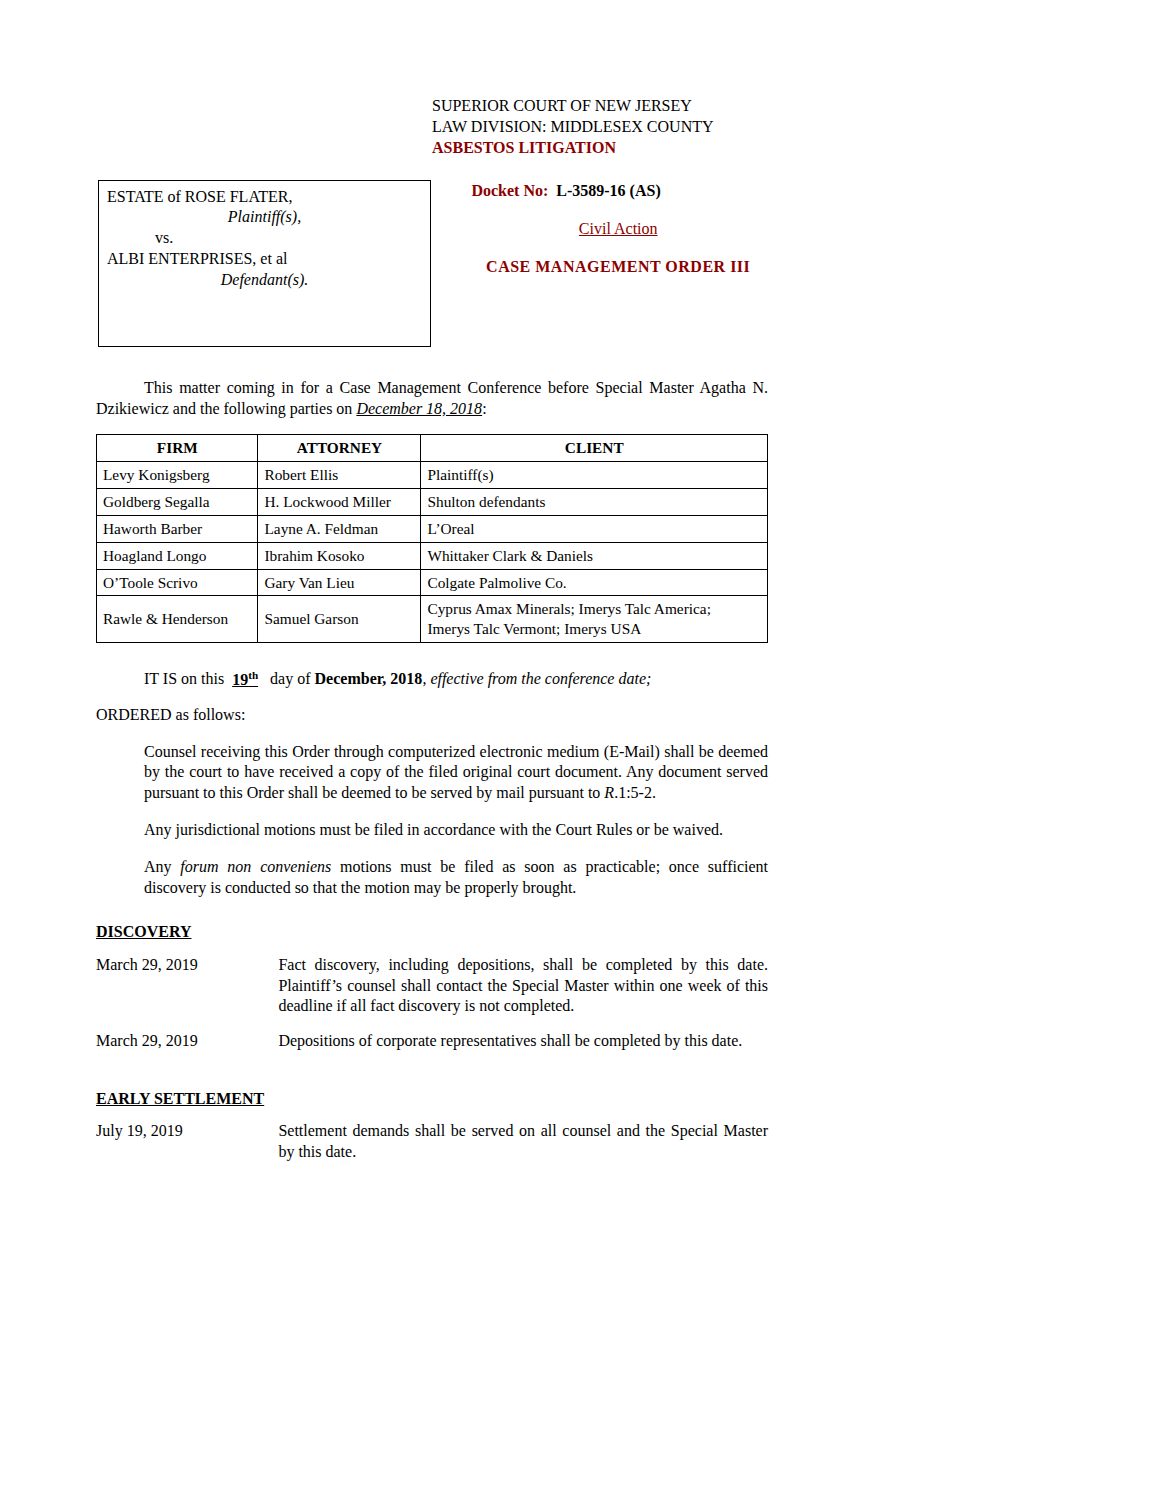SUPERIOR COURT OF NEW JERSEY
LAW DIVISION: MIDDLESEX COUNTY
ASBESTOS LITIGATION
| ESTATE of ROSE FLATER, Plaintiff(s), vs. ALBI ENTERPRISES, et al Defendant(s). | Docket No: L-3589-16 (AS) Civil Action CASE MANAGEMENT ORDER III |
This matter coming in for a Case Management Conference before Special Master Agatha N. Dzikiewicz and the following parties on December 18, 2018:
| FIRM | ATTORNEY | CLIENT |
| --- | --- | --- |
| Levy Konigsberg | Robert Ellis | Plaintiff(s) |
| Goldberg Segalla | H. Lockwood Miller | Shulton defendants |
| Haworth Barber | Layne A. Feldman | L’Oreal |
| Hoagland Longo | Ibrahim Kosoko | Whittaker Clark & Daniels |
| O’Toole Scrivo | Gary Van Lieu | Colgate Palmolive Co. |
| Rawle & Henderson | Samuel Garson | Cyprus Amax Minerals; Imerys Talc America; Imerys Talc Vermont; Imerys USA |
IT IS on this 19th day of December, 2018, effective from the conference date;
ORDERED as follows:
Counsel receiving this Order through computerized electronic medium (E-Mail) shall be deemed by the court to have received a copy of the filed original court document. Any document served pursuant to this Order shall be deemed to be served by mail pursuant to R.1:5-2.
Any jurisdictional motions must be filed in accordance with the Court Rules or be waived.
Any forum non conveniens motions must be filed as soon as practicable; once sufficient discovery is conducted so that the motion may be properly brought.
DISCOVERY
| March 29, 2019 | Fact discovery, including depositions, shall be completed by this date. Plaintiff’s counsel shall contact the Special Master within one week of this deadline if all fact discovery is not completed. |
| March 29, 2019 | Depositions of corporate representatives shall be completed by this date. |
EARLY SETTLEMENT
| July 19, 2019 | Settlement demands shall be served on all counsel and the Special Master by this date. |